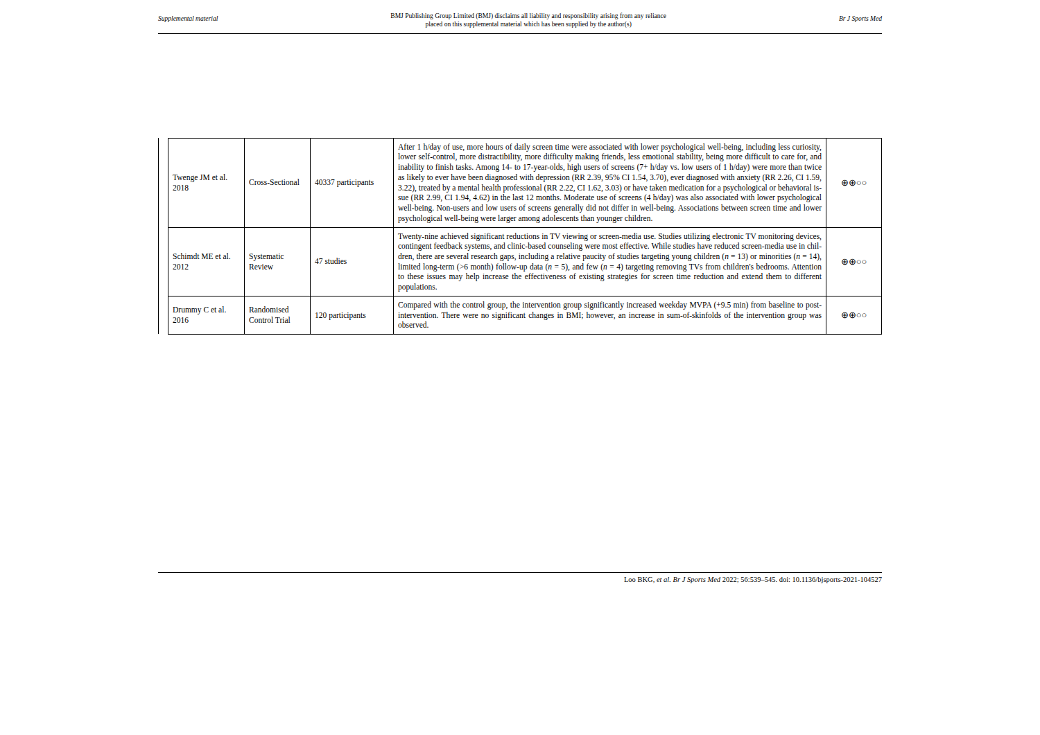Supplemental material
BMJ Publishing Group Limited (BMJ) disclaims all liability and responsibility arising from any reliance
placed on this supplemental material which has been supplied by the author(s)
Br J Sports Med
| | Twenge JM et al. 2018 | Cross-Sectional | 40337 participants | After 1 h/day of use, more hours of daily screen time were associated with lower psychological well-being, including less curiosity, lower self-control, more distractibility, more difficulty making friends, less emotional stability, being more difficult to care for, and inability to finish tasks. Among 14- to 17-year-olds, high users of screens (7+ h/day vs. low users of 1 h/day) were more than twice as likely to ever have been diagnosed with depression (RR 2.39, 95% CI 1.54, 3.70), ever diagnosed with anxiety (RR 2.26, CI 1.59, 3.22), treated by a mental health professional (RR 2.22, CI 1.62, 3.03) or have taken medication for a psychological or behavioral issue (RR 2.99, CI 1.94, 4.62) in the last 12 months. Moderate use of screens (4 h/day) was also associated with lower psychological well-being. Non-users and low users of screens generally did not differ in well-being. Associations between screen time and lower psychological well-being were larger among adolescents than younger children. | ⊕⊕○○ |
| | Schimdt ME et al. 2012 | Systematic Review | 47 studies | Twenty-nine achieved significant reductions in TV viewing or screen-media use. Studies utilizing electronic TV monitoring devices, contingent feedback systems, and clinic-based counseling were most effective. While studies have reduced screen-media use in children, there are several research gaps, including a relative paucity of studies targeting young children ( n = 13) or minorities ( n = 14), limited long-term (>6 month) follow-up data ( n = 5), and few ( n = 4) targeting removing TVs from children's bedrooms. Attention to these issues may help increase the effectiveness of existing strategies for screen time reduction and extend them to different populations. | ⊕⊕○○ |
| | Drummy C et al. 2016 | Randomised Control Trial | 120 participants | Compared with the control group, the intervention group significantly increased weekday MVPA (+9.5 min) from baseline to post-intervention. There were no significant changes in BMI; however, an increase in sum-of-skinfolds of the intervention group was observed. | ⊕⊕○○ |
Loo BKG, et al. Br J Sports Med 2022; 56:539–545. doi: 10.1136/bjsports-2021-104527